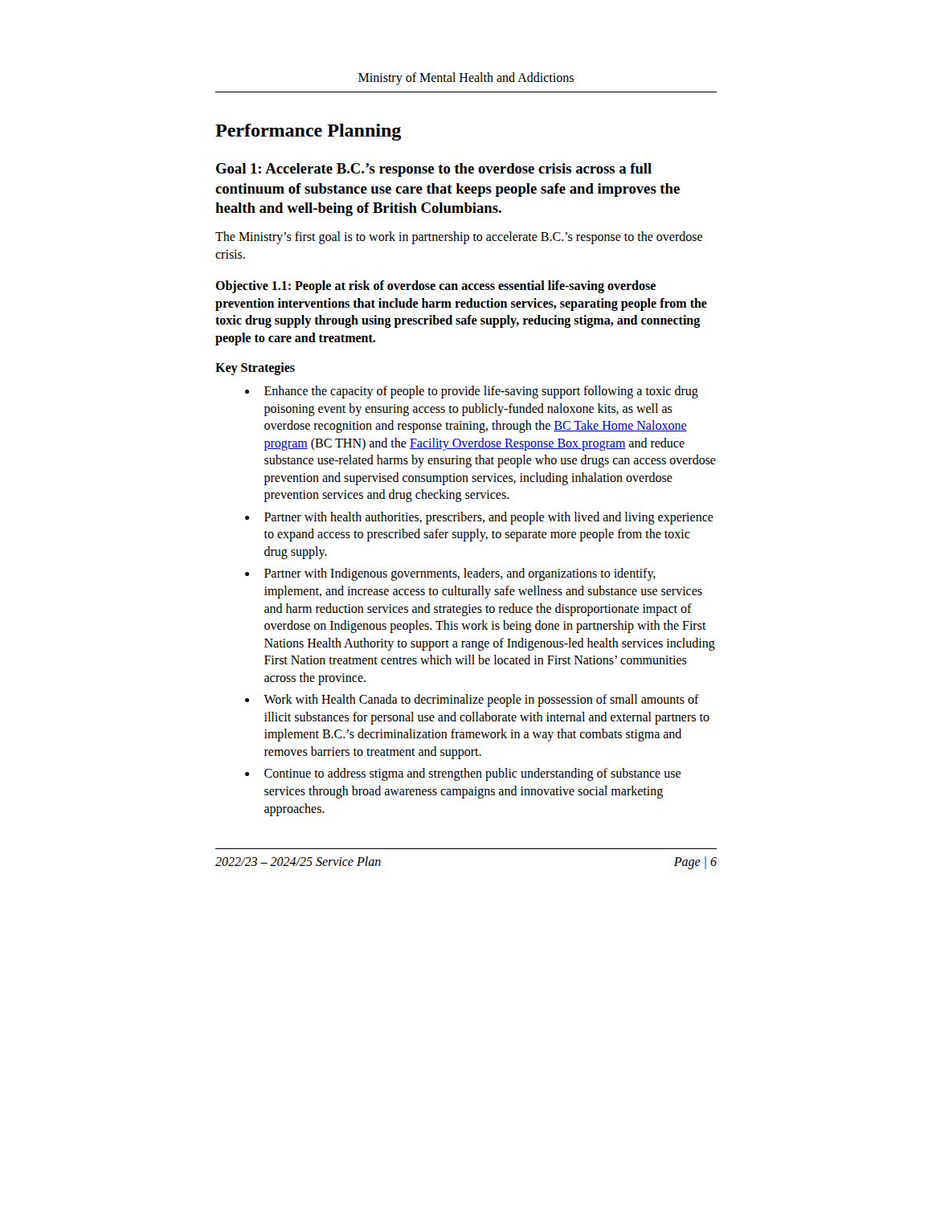Ministry of Mental Health and Addictions
Performance Planning
Goal 1: Accelerate B.C.’s response to the overdose crisis across a full continuum of substance use care that keeps people safe and improves the health and well-being of British Columbians.
The Ministry’s first goal is to work in partnership to accelerate B.C.’s response to the overdose crisis.
Objective 1.1: People at risk of overdose can access essential life-saving overdose prevention interventions that include harm reduction services, separating people from the toxic drug supply through using prescribed safe supply, reducing stigma, and connecting people to care and treatment.
Key Strategies
Enhance the capacity of people to provide life-saving support following a toxic drug poisoning event by ensuring access to publicly-funded naloxone kits, as well as overdose recognition and response training, through the BC Take Home Naloxone program (BC THN) and the Facility Overdose Response Box program and reduce substance use-related harms by ensuring that people who use drugs can access overdose prevention and supervised consumption services, including inhalation overdose prevention services and drug checking services.
Partner with health authorities, prescribers, and people with lived and living experience to expand access to prescribed safer supply, to separate more people from the toxic drug supply.
Partner with Indigenous governments, leaders, and organizations to identify, implement, and increase access to culturally safe wellness and substance use services and harm reduction services and strategies to reduce the disproportionate impact of overdose on Indigenous peoples. This work is being done in partnership with the First Nations Health Authority to support a range of Indigenous-led health services including First Nation treatment centres which will be located in First Nations’ communities across the province.
Work with Health Canada to decriminalize people in possession of small amounts of illicit substances for personal use and collaborate with internal and external partners to implement B.C.’s decriminalization framework in a way that combats stigma and removes barriers to treatment and support.
Continue to address stigma and strengthen public understanding of substance use services through broad awareness campaigns and innovative social marketing approaches.
2022/23 – 2024/25 Service Plan
Page | 6